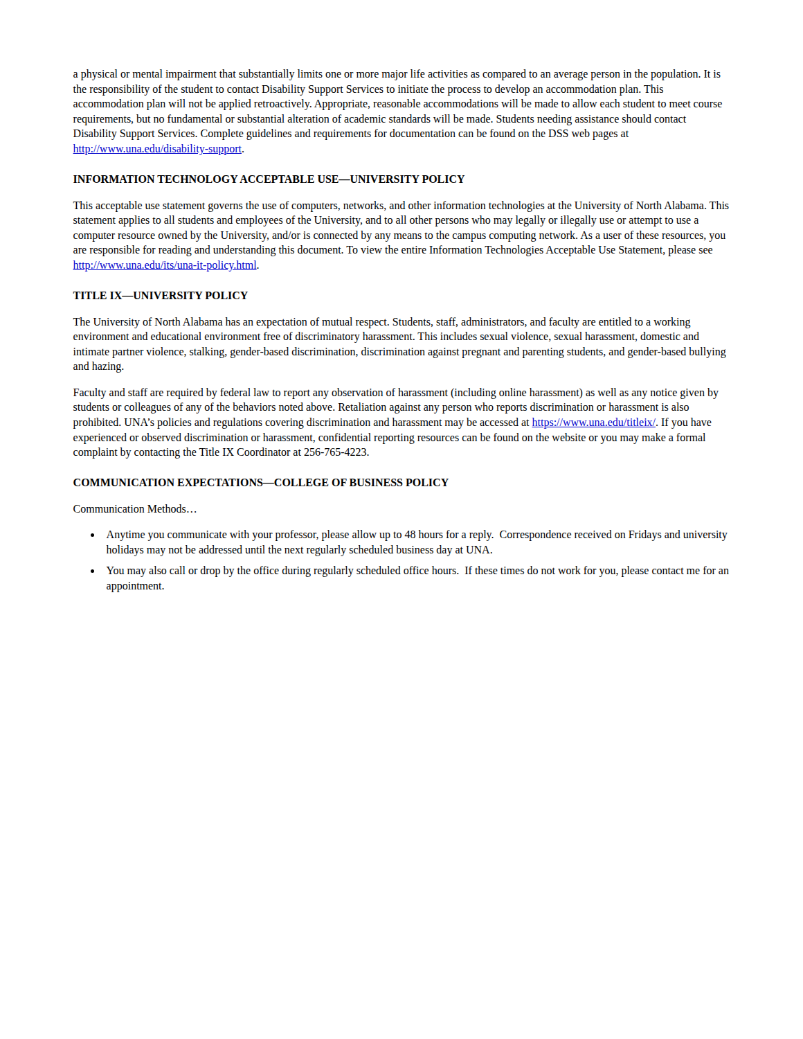a physical or mental impairment that substantially limits one or more major life activities as compared to an average person in the population. It is the responsibility of the student to contact Disability Support Services to initiate the process to develop an accommodation plan. This accommodation plan will not be applied retroactively. Appropriate, reasonable accommodations will be made to allow each student to meet course requirements, but no fundamental or substantial alteration of academic standards will be made. Students needing assistance should contact Disability Support Services. Complete guidelines and requirements for documentation can be found on the DSS web pages at http://www.una.edu/disability-support.
Information Technology Acceptable Use—University Policy
This acceptable use statement governs the use of computers, networks, and other information technologies at the University of North Alabama. This statement applies to all students and employees of the University, and to all other persons who may legally or illegally use or attempt to use a computer resource owned by the University, and/or is connected by any means to the campus computing network. As a user of these resources, you are responsible for reading and understanding this document. To view the entire Information Technologies Acceptable Use Statement, please see http://www.una.edu/its/una-it-policy.html.
Title IX—University Policy
The University of North Alabama has an expectation of mutual respect. Students, staff, administrators, and faculty are entitled to a working environment and educational environment free of discriminatory harassment. This includes sexual violence, sexual harassment, domestic and intimate partner violence, stalking, gender-based discrimination, discrimination against pregnant and parenting students, and gender-based bullying and hazing.
Faculty and staff are required by federal law to report any observation of harassment (including online harassment) as well as any notice given by students or colleagues of any of the behaviors noted above. Retaliation against any person who reports discrimination or harassment is also prohibited. UNA’s policies and regulations covering discrimination and harassment may be accessed at https://www.una.edu/titleix/. If you have experienced or observed discrimination or harassment, confidential reporting resources can be found on the website or you may make a formal complaint by contacting the Title IX Coordinator at 256-765-4223.
Communication Expectations—College of Business Policy
Communication Methods…
Anytime you communicate with your professor, please allow up to 48 hours for a reply. Correspondence received on Fridays and university holidays may not be addressed until the next regularly scheduled business day at UNA.
You may also call or drop by the office during regularly scheduled office hours. If these times do not work for you, please contact me for an appointment.